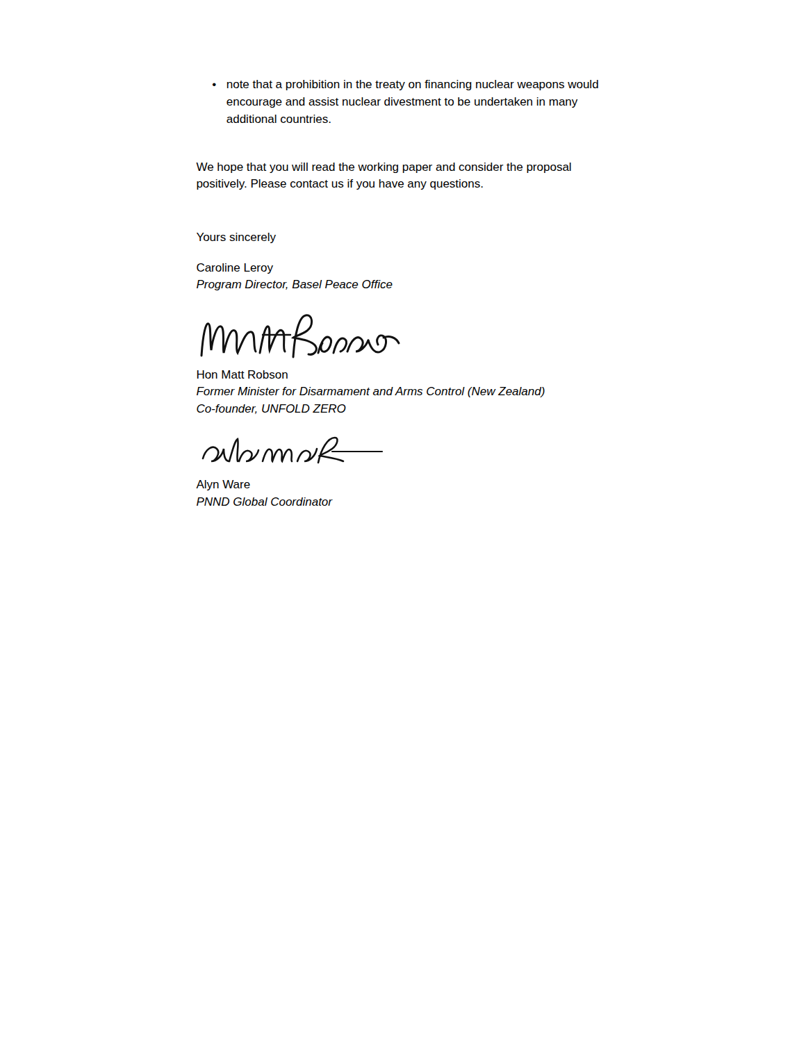note that a prohibition in the treaty on financing nuclear weapons would encourage and assist nuclear divestment to be undertaken in many additional countries.
We hope that you will read the working paper and consider the proposal positively. Please contact us if you have any questions.
Yours sincerely
Caroline Leroy
Program Director, Basel Peace Office
Hon Matt Robson
Former Minister for Disarmament and Arms Control (New Zealand)
Co-founder, UNFOLD ZERO
Alyn Ware
PNND Global Coordinator